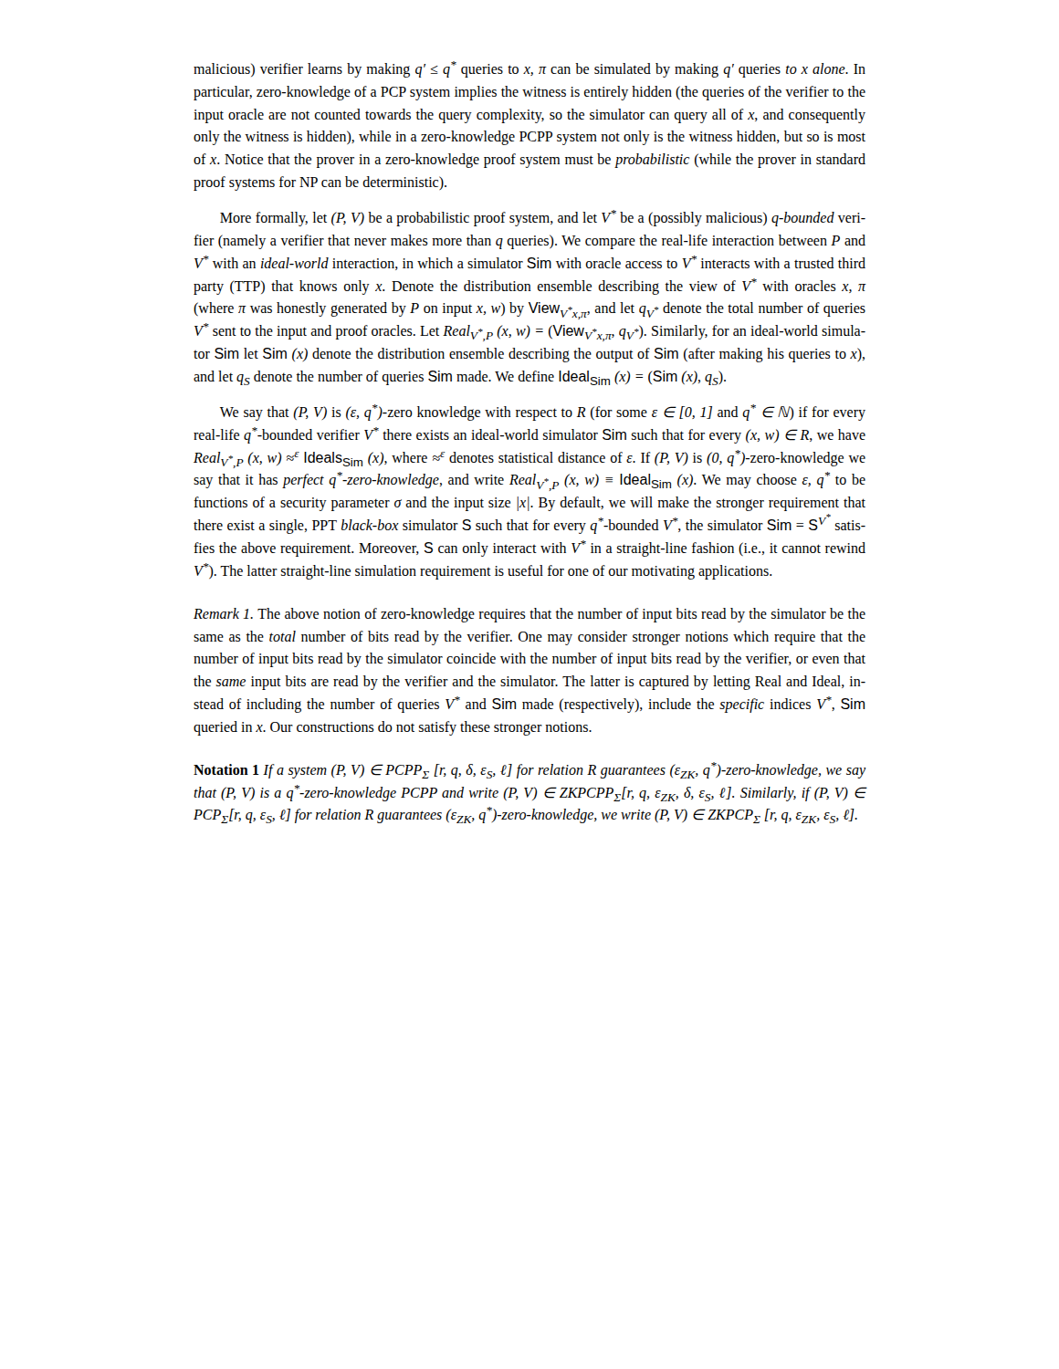malicious) verifier learns by making q′ ≤ q* queries to x, π can be simulated by making q′ queries to x alone. In particular, zero-knowledge of a PCP system implies the witness is entirely hidden (the queries of the verifier to the input oracle are not counted towards the query complexity, so the simulator can query all of x, and consequently only the witness is hidden), while in a zero-knowledge PCPP system not only is the witness hidden, but so is most of x. Notice that the prover in a zero-knowledge proof system must be probabilistic (while the prover in standard proof systems for NP can be deterministic).
More formally, let (P, V) be a probabilistic proof system, and let V* be a (possibly malicious) q-bounded verifier (namely a verifier that never makes more than q queries). We compare the real-life interaction between P and V* with an ideal-world interaction, in which a simulator Sim with oracle access to V* interacts with a trusted third party (TTP) that knows only x. Denote the distribution ensemble describing the view of V* with oracles x, π (where π was honestly generated by P on input x, w) by ViewV*x,π, and let qV* denote the total number of queries V* sent to the input and proof oracles. Let RealV*,P (x, w) = (ViewV*x,π, qV*). Similarly, for an ideal-world simulator Sim let Sim (x) denote the distribution ensemble describing the output of Sim (after making his queries to x), and let qS denote the number of queries Sim made. We define IdealSim (x) = (Sim (x), qS).
We say that (P, V) is (ε, q*)-zero knowledge with respect to R (for some ε ∈ [0, 1] and q* ∈ ℕ) if for every real-life q*-bounded verifier V* there exists an ideal-world simulator Sim such that for every (x, w) ∈ R, we have RealV*,P (x, w) ≈ε IdealsSim (x), where ≈ε denotes statistical distance of ε. If (P, V) is (0, q*)-zero-knowledge we say that it has perfect q*-zero-knowledge, and write RealV*,P (x, w) ≡ IdealSim (x). We may choose ε, q* to be functions of a security parameter σ and the input size |x|. By default, we will make the stronger requirement that there exist a single, PPT black-box simulator S such that for every q*-bounded V*, the simulator Sim = SV* satisfies the above requirement. Moreover, S can only interact with V* in a straight-line fashion (i.e., it cannot rewind V*). The latter straight-line simulation requirement is useful for one of our motivating applications.
Remark 1. The above notion of zero-knowledge requires that the number of input bits read by the simulator be the same as the total number of bits read by the verifier. One may consider stronger notions which require that the number of input bits read by the simulator coincide with the number of input bits read by the verifier, or even that the same input bits are read by the verifier and the simulator. The latter is captured by letting Real and Ideal, instead of including the number of queries V* and Sim made (respectively), include the specific indices V*, Sim queried in x. Our constructions do not satisfy these stronger notions.
Notation 1 If a system (P, V) ∈ PCPPΣ [r, q, δ, εS, ℓ] for relation R guarantees (εZK, q*)-zero-knowledge, we say that (P, V) is a q*-zero-knowledge PCPP and write (P, V) ∈ ZKPCPPΣ[r, q, εZK, δ, εS, ℓ]. Similarly, if (P, V) ∈ PCPΣ[r, q, εS, ℓ] for relation R guarantees (εZK, q*)-zero-knowledge, we write (P, V) ∈ ZKPCPΣ [r, q, εZK, εS, ℓ].